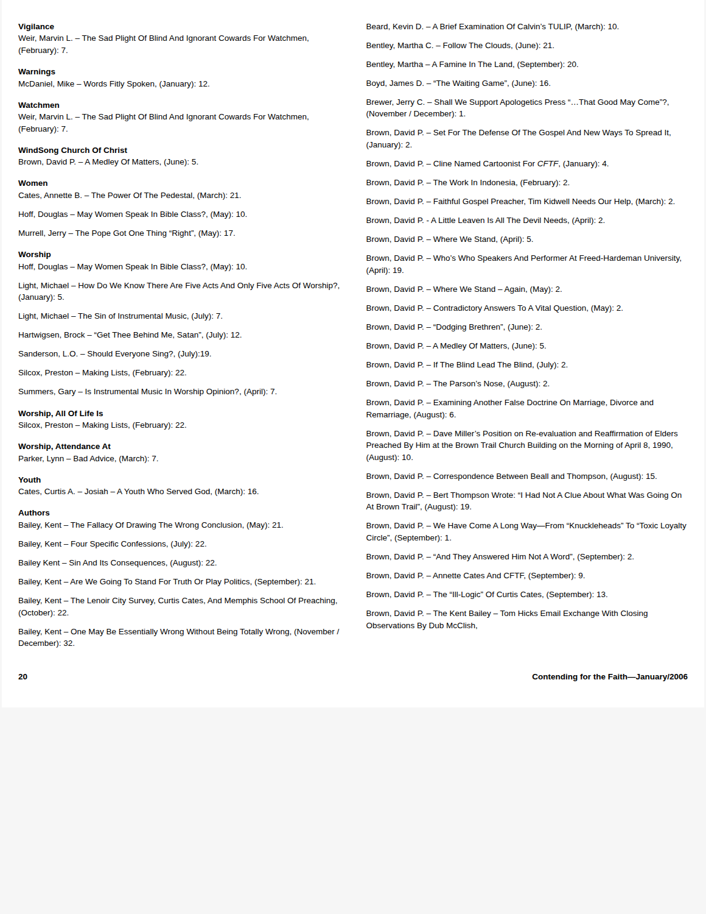Vigilance
Weir, Marvin L. – The Sad Plight Of Blind And Ignorant Cowards For Watchmen, (February): 7.
Warnings
McDaniel, Mike – Words Fitly Spoken, (January): 12.
Watchmen
Weir, Marvin L. – The Sad Plight Of Blind And Ignorant Cowards For Watchmen, (February): 7.
WindSong Church Of Christ
Brown, David P. – A Medley Of Matters, (June): 5.
Women
Cates, Annette B. – The Power Of The Pedestal, (March): 21.
Hoff, Douglas – May Women Speak In Bible Class?, (May): 10.
Murrell, Jerry – The Pope Got One Thing “Right”, (May): 17.
Worship
Hoff, Douglas – May Women Speak In Bible Class?, (May): 10.
Light, Michael – How Do We Know There Are Five Acts And Only Five Acts Of Worship?, (January): 5.
Light, Michael – The Sin of Instrumental Music, (July): 7.
Hartwigsen, Brock – “Get Thee Behind Me, Satan”, (July): 12.
Sanderson, L.O. – Should Everyone Sing?, (July):19.
Silcox, Preston – Making Lists, (February): 22.
Summers, Gary – Is Instrumental Music In Worship Opinion?, (April): 7.
Worship, All Of Life Is
Silcox, Preston – Making Lists, (February): 22.
Worship, Attendance At
Parker, Lynn – Bad Advice, (March): 7.
Youth
Cates, Curtis A. – Josiah – A Youth Who Served God, (March): 16.
Authors
Bailey, Kent – The Fallacy Of Drawing The Wrong Conclusion, (May): 21.
Bailey, Kent – Four Specific Confessions, (July): 22.
Bailey Kent – Sin And Its Consequences, (August): 22.
Bailey, Kent – Are We Going To Stand For Truth Or Play Politics, (September): 21.
Bailey, Kent – The Lenoir City Survey, Curtis Cates, And Memphis School Of Preaching, (October): 22.
Bailey, Kent – One May Be Essentially Wrong Without Being Totally Wrong, (November / December): 32.
Beard, Kevin D. – A Brief Examination Of Calvin’s TULIP, (March): 10.
Bentley, Martha C. – Follow The Clouds, (June): 21.
Bentley, Martha – A Famine In The Land, (September): 20.
Boyd, James D. – “The Waiting Game”, (June): 16.
Brewer, Jerry C. – Shall We Support Apologetics Press “…That Good May Come”?, (November / December): 1.
Brown, David P. – Set For The Defense Of The Gospel And New Ways To Spread It, (January): 2.
Brown, David P. – Cline Named Cartoonist For CFTF, (January): 4.
Brown, David P. – The Work In Indonesia, (February): 2.
Brown, David P. – Faithful Gospel Preacher, Tim Kidwell Needs Our Help, (March): 2.
Brown, David P. - A Little Leaven Is All The Devil Needs, (April): 2.
Brown, David P. – Where We Stand, (April): 5.
Brown, David P. – Who’s Who Speakers And Performer At Freed-Hardeman University, (April): 19.
Brown, David P. – Where We Stand – Again, (May): 2.
Brown, David P. – Contradictory Answers To A Vital Question, (May): 2.
Brown, David P. – “Dodging Brethren”, (June): 2.
Brown, David P. – A Medley Of Matters, (June): 5.
Brown, David P. – If The Blind Lead The Blind, (July): 2.
Brown, David P. – The Parson’s Nose, (August): 2.
Brown, David P. – Examining Another False Doctrine On Marriage, Divorce and Remarriage, (August): 6.
Brown, David P. – Dave Miller’s Position on Re-evaluation and Reaffirmation of Elders Preached By Him at the Brown Trail Church Building on the Morning of April 8, 1990, (August): 10.
Brown, David P. – Correspondence Between Beall and Thompson, (August): 15.
Brown, David P. – Bert Thompson Wrote: “I Had Not A Clue About What Was Going On At Brown Trail”, (August): 19.
Brown, David P. – We Have Come A Long Way—From “Knuckleheads” To “Toxic Loyalty Circle”, (September): 1.
Brown, David P. – “And They Answered Him Not A Word”, (September): 2.
Brown, David P. – Annette Cates And CFTF, (September): 9.
Brown, David P. – The “Ill-Logic” Of Curtis Cates, (September): 13.
Brown, David P. – The Kent Bailey – Tom Hicks Email Exchange With Closing Observations By Dub McClish,
20 Contending for the Faith—January/2006